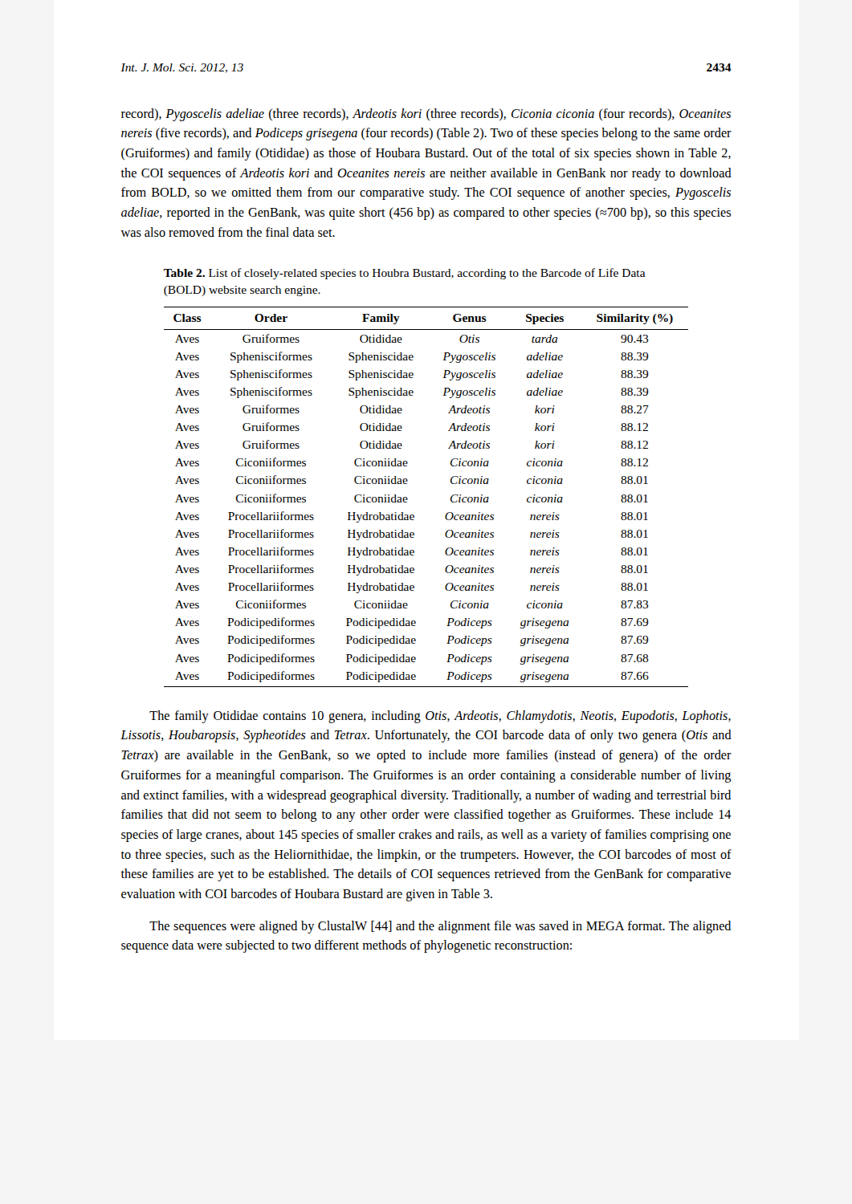Int. J. Mol. Sci. 2012, 13
2434
record), Pygoscelis adeliae (three records), Ardeotis kori (three records), Ciconia ciconia (four records), Oceanites nereis (five records), and Podiceps grisegena (four records) (Table 2). Two of these species belong to the same order (Gruiformes) and family (Otididae) as those of Houbara Bustard. Out of the total of six species shown in Table 2, the COI sequences of Ardeotis kori and Oceanites nereis are neither available in GenBank nor ready to download from BOLD, so we omitted them from our comparative study. The COI sequence of another species, Pygoscelis adeliae, reported in the GenBank, was quite short (456 bp) as compared to other species (≈700 bp), so this species was also removed from the final data set.
Table 2. List of closely-related species to Houbra Bustard, according to the Barcode of Life Data (BOLD) website search engine.
| Class | Order | Family | Genus | Species | Similarity (%) |
| --- | --- | --- | --- | --- | --- |
| Aves | Gruiformes | Otididae | Otis | tarda | 90.43 |
| Aves | Sphenisciformes | Spheniscidae | Pygoscelis | adeliae | 88.39 |
| Aves | Sphenisciformes | Spheniscidae | Pygoscelis | adeliae | 88.39 |
| Aves | Sphenisciformes | Spheniscidae | Pygoscelis | adeliae | 88.39 |
| Aves | Gruiformes | Otididae | Ardeotis | kori | 88.27 |
| Aves | Gruiformes | Otididae | Ardeotis | kori | 88.12 |
| Aves | Gruiformes | Otididae | Ardeotis | kori | 88.12 |
| Aves | Ciconiiformes | Ciconiidae | Ciconia | ciconia | 88.12 |
| Aves | Ciconiiformes | Ciconiidae | Ciconia | ciconia | 88.01 |
| Aves | Ciconiiformes | Ciconiidae | Ciconia | ciconia | 88.01 |
| Aves | Procellariiformes | Hydrobatidae | Oceanites | nereis | 88.01 |
| Aves | Procellariiformes | Hydrobatidae | Oceanites | nereis | 88.01 |
| Aves | Procellariiformes | Hydrobatidae | Oceanites | nereis | 88.01 |
| Aves | Procellariiformes | Hydrobatidae | Oceanites | nereis | 88.01 |
| Aves | Procellariiformes | Hydrobatidae | Oceanites | nereis | 88.01 |
| Aves | Ciconiiformes | Ciconiidae | Ciconia | ciconia | 87.83 |
| Aves | Podicipediformes | Podicipedidae | Podiceps | grisegena | 87.69 |
| Aves | Podicipediformes | Podicipedidae | Podiceps | grisegena | 87.69 |
| Aves | Podicipediformes | Podicipedidae | Podiceps | grisegena | 87.68 |
| Aves | Podicipediformes | Podicipedidae | Podiceps | grisegena | 87.66 |
The family Otididae contains 10 genera, including Otis, Ardeotis, Chlamydotis, Neotis, Eupodotis, Lophotis, Lissotis, Houbaropsis, Sypheotides and Tetrax. Unfortunately, the COI barcode data of only two genera (Otis and Tetrax) are available in the GenBank, so we opted to include more families (instead of genera) of the order Gruiformes for a meaningful comparison. The Gruiformes is an order containing a considerable number of living and extinct families, with a widespread geographical diversity. Traditionally, a number of wading and terrestrial bird families that did not seem to belong to any other order were classified together as Gruiformes. These include 14 species of large cranes, about 145 species of smaller crakes and rails, as well as a variety of families comprising one to three species, such as the Heliornithidae, the limpkin, or the trumpeters. However, the COI barcodes of most of these families are yet to be established. The details of COI sequences retrieved from the GenBank for comparative evaluation with COI barcodes of Houbara Bustard are given in Table 3.
The sequences were aligned by ClustalW [44] and the alignment file was saved in MEGA format. The aligned sequence data were subjected to two different methods of phylogenetic reconstruction: